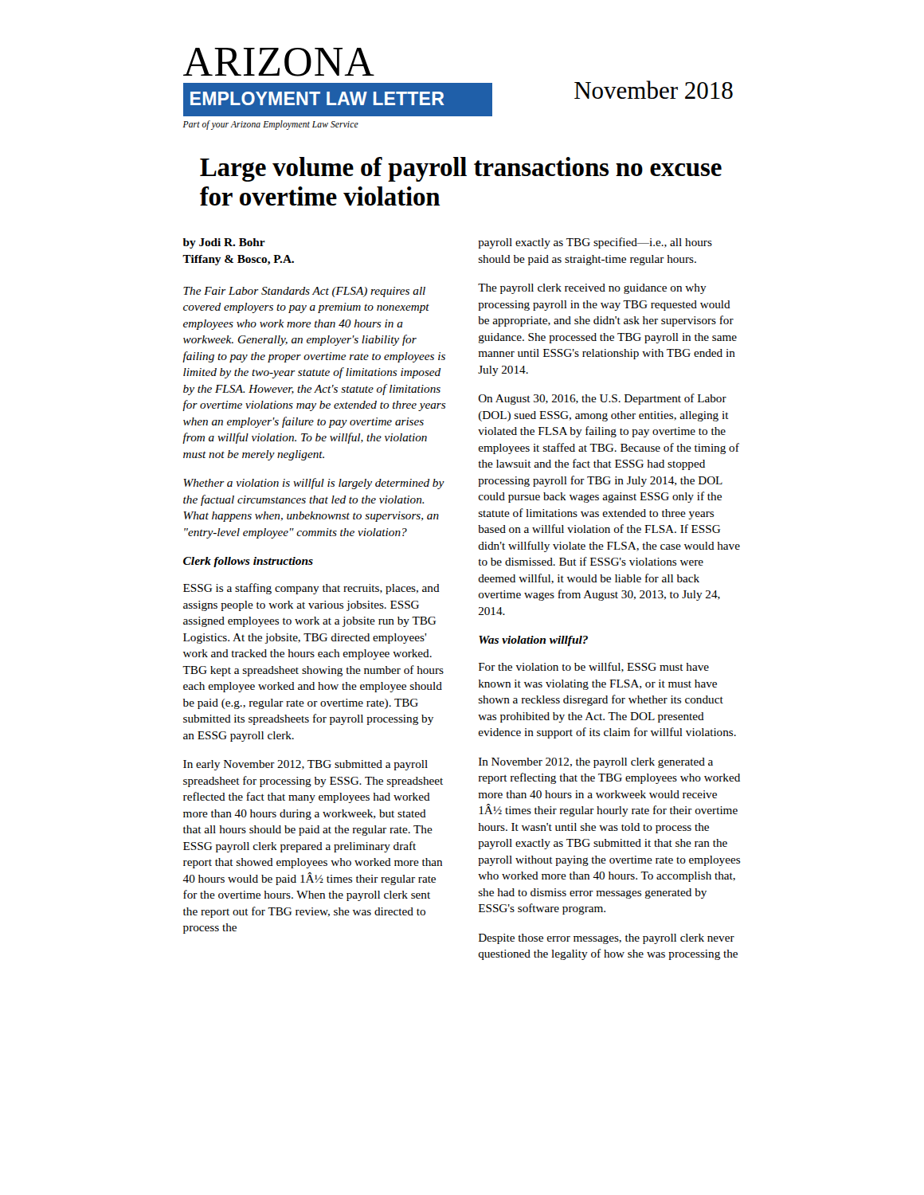ARIZONA
EMPLOYMENT LAW LETTER
Part of your Arizona Employment Law Service
November 2018
Large volume of payroll transactions no excuse for overtime violation
by Jodi R. Bohr Tiffany & Bosco, P.A.
The Fair Labor Standards Act (FLSA) requires all covered employers to pay a premium to nonexempt employees who work more than 40 hours in a workweek. Generally, an employer's liability for failing to pay the proper overtime rate to employees is limited by the two-year statute of limitations imposed by the FLSA. However, the Act's statute of limitations for overtime violations may be extended to three years when an employer's failure to pay overtime arises from a willful violation. To be willful, the violation must not be merely negligent.
Whether a violation is willful is largely determined by the factual circumstances that led to the violation. What happens when, unbeknownst to supervisors, an "entry-level employee" commits the violation?
Clerk follows instructions
ESSG is a staffing company that recruits, places, and assigns people to work at various jobsites. ESSG assigned employees to work at a jobsite run by TBG Logistics. At the jobsite, TBG directed employees' work and tracked the hours each employee worked. TBG kept a spreadsheet showing the number of hours each employee worked and how the employee should be paid (e.g., regular rate or overtime rate). TBG submitted its spreadsheets for payroll processing by an ESSG payroll clerk.
In early November 2012, TBG submitted a payroll spreadsheet for processing by ESSG. The spreadsheet reflected the fact that many employees had worked more than 40 hours during a workweek, but stated that all hours should be paid at the regular rate. The ESSG payroll clerk prepared a preliminary draft report that showed employees who worked more than 40 hours would be paid 1Â½ times their regular rate for the overtime hours. When the payroll clerk sent the report out for TBG review, she was directed to process the
payroll exactly as TBG specified—i.e., all hours should be paid as straight-time regular hours.
The payroll clerk received no guidance on why processing payroll in the way TBG requested would be appropriate, and she didn't ask her supervisors for guidance. She processed the TBG payroll in the same manner until ESSG's relationship with TBG ended in July 2014.
On August 30, 2016, the U.S. Department of Labor (DOL) sued ESSG, among other entities, alleging it violated the FLSA by failing to pay overtime to the employees it staffed at TBG. Because of the timing of the lawsuit and the fact that ESSG had stopped processing payroll for TBG in July 2014, the DOL could pursue back wages against ESSG only if the statute of limitations was extended to three years based on a willful violation of the FLSA. If ESSG didn't willfully violate the FLSA, the case would have to be dismissed. But if ESSG's violations were deemed willful, it would be liable for all back overtime wages from August 30, 2013, to July 24, 2014.
Was violation willful?
For the violation to be willful, ESSG must have known it was violating the FLSA, or it must have shown a reckless disregard for whether its conduct was prohibited by the Act. The DOL presented evidence in support of its claim for willful violations.
In November 2012, the payroll clerk generated a report reflecting that the TBG employees who worked more than 40 hours in a workweek would receive 1Â½ times their regular hourly rate for their overtime hours. It wasn't until she was told to process the payroll exactly as TBG submitted it that she ran the payroll without paying the overtime rate to employees who worked more than 40 hours. To accomplish that, she had to dismiss error messages generated by ESSG's software program.
Despite those error messages, the payroll clerk never questioned the legality of how she was processing the